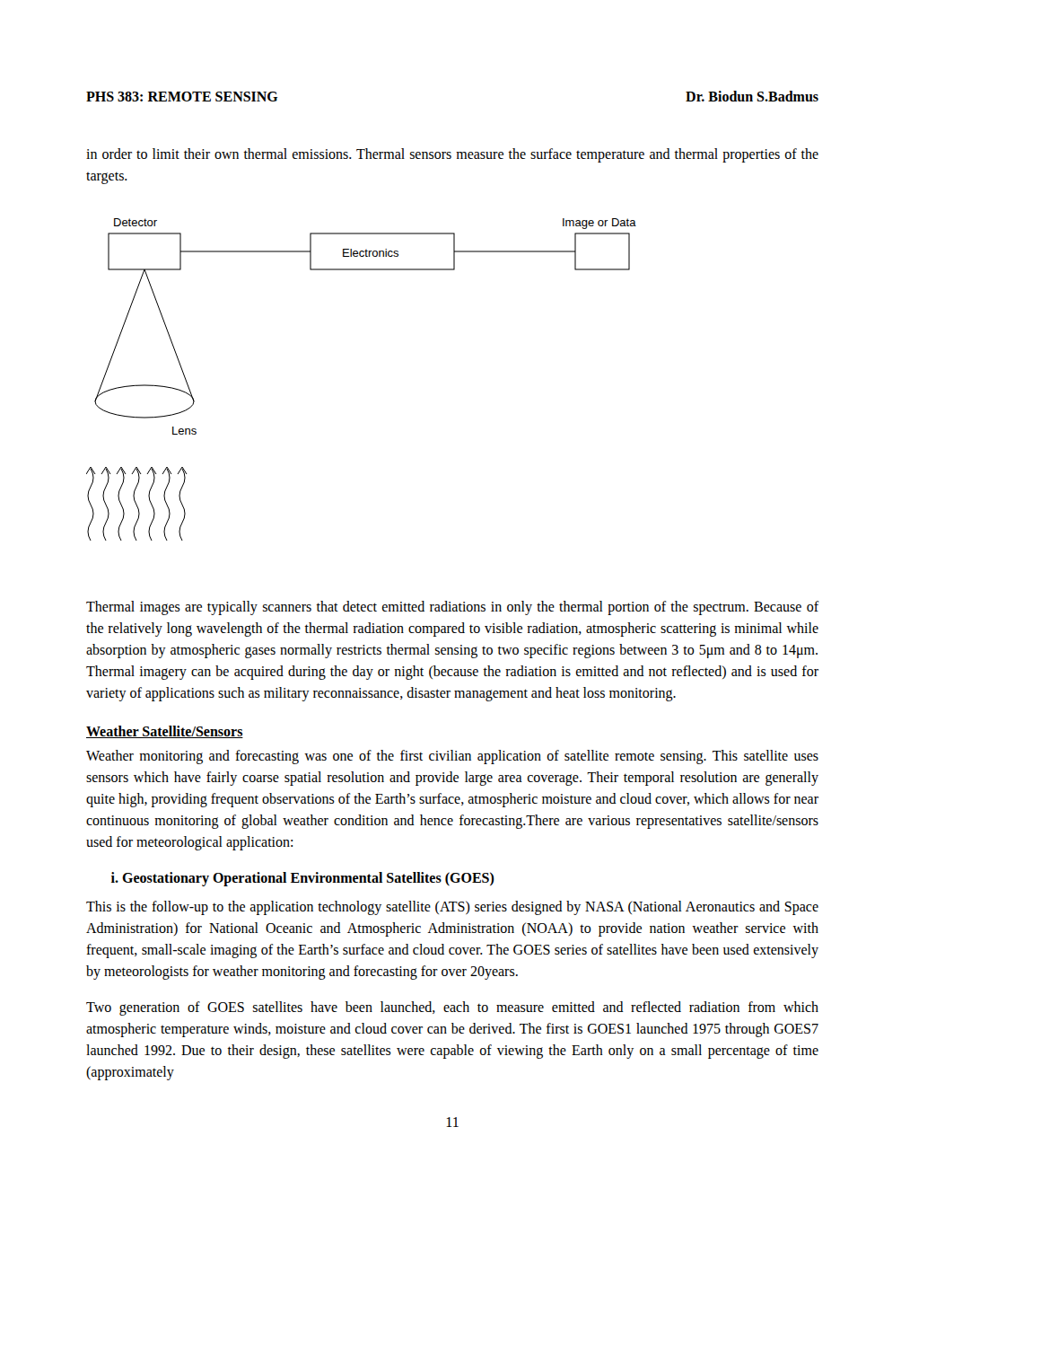PHS 383: REMOTE SENSING Dr. Biodun S.Badmus
in order to limit their own thermal emissions. Thermal sensors measure the surface temperature and thermal properties of the targets.
Detector Electronics Image or Data Lens
Thermal images are typically scanners that detect emitted radiations in only the thermal portion of the spectrum. Because of the relatively long wavelength of the thermal radiation compared to visible radiation, atmospheric scattering is minimal while absorption by atmospheric gases normally restricts thermal sensing to two specific regions between 3 to 5μm and 8 to 14μm. Thermal imagery can be acquired during the day or night (because the radiation is emitted and not reflected) and is used for variety of applications such as military reconnaissance, disaster management and heat loss monitoring.
Weather Satellite/Sensors
Weather monitoring and forecasting was one of the first civilian application of satellite remote sensing. This satellite uses sensors which have fairly coarse spatial resolution and provide large area coverage. Their temporal resolution are generally quite high, providing frequent observations of the Earth’s surface, atmospheric moisture and cloud cover, which allows for near continuous monitoring of global weather condition and hence forecasting.There are various representatives satellite/sensors used for meteorological application:
Geostationary Operational Environmental Satellites (GOES)
This is the follow-up to the application technology satellite (ATS) series designed by NASA (National Aeronautics and Space Administration) for National Oceanic and Atmospheric Administration (NOAA) to provide nation weather service with frequent, small-scale imaging of the Earth’s surface and cloud cover. The GOES series of satellites have been used extensively by meteorologists for weather monitoring and forecasting for over 20years.
Two generation of GOES satellites have been launched, each to measure emitted and reflected radiation from which atmospheric temperature winds, moisture and cloud cover can be derived. The first is GOES1 launched 1975 through GOES7 launched 1992. Due to their design, these satellites were capable of viewing the Earth only on a small percentage of time (approximately
11